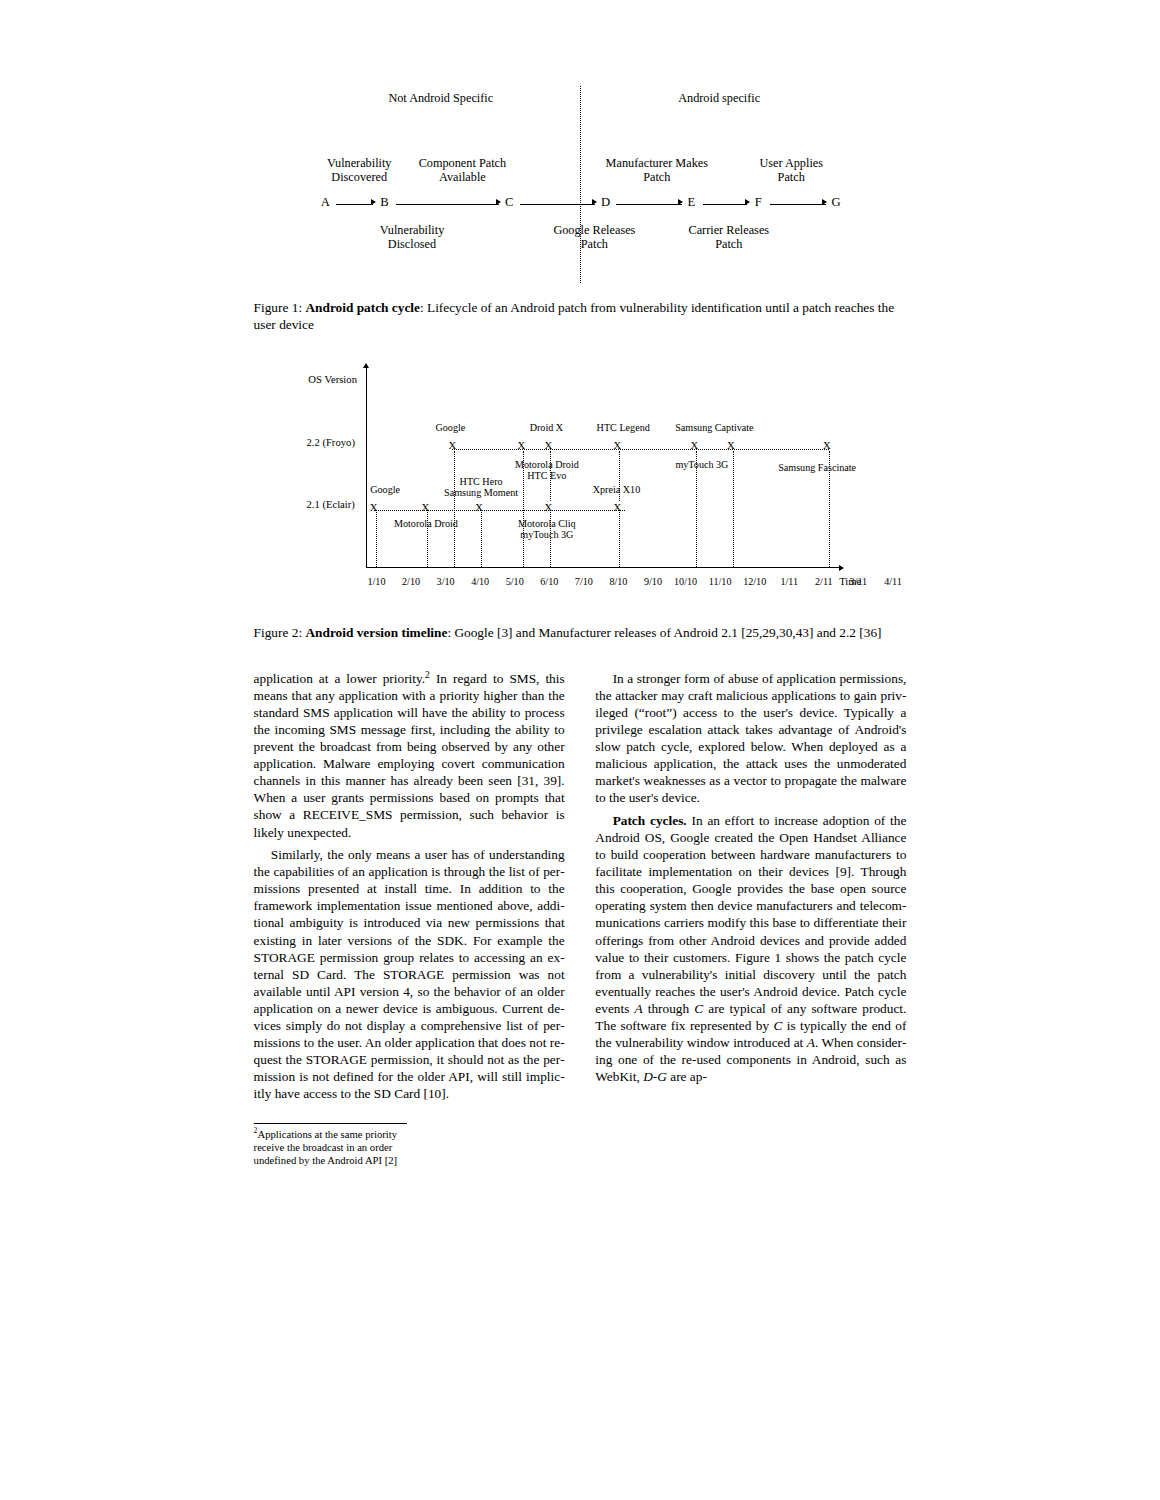Not Android Specific
Android specific
Vulnerability
Discovered
Component Patch
Available
Manufacturer Makes
Patch
User Applies
Patch
Vulnerability
Disclosed
Google Releases
Patch
Carrier Releases
Patch
A
B
C
D
E
F
G
Figure 1: Android patch cycle: Lifecycle of an Android patch from vulnerability identification until a patch reaches the user device
OS Version
2.2 (Froyo)
2.1 (Eclair)
X
X
X
X
X
X
X
Google
Droid X
HTC Legend
Samsung Captivate
Motorola Droid
HTC Evo
myTouch 3G
Samsung Fascinate
X
X
X
X
X
Google
HTC Hero
Samsung Moment
Xpreia X10
Motorola Droid
Motorola Cliq
myTouch 3G
1/10
2/10
3/10
4/10
5/10
6/10
7/10
8/10
9/10
10/10
11/10
12/10
1/11
2/11
3/11
4/11
Time
Figure 2: Android version timeline: Google [3] and Manufacturer releases of Android 2.1 [25,29,30,43] and 2.2 [36]
application at a lower priority.2 In regard to SMS, this means that any application with a priority higher than the standard SMS application will have the ability to process the incoming SMS message first, including the ability to prevent the broadcast from being observed by any other application. Malware employing covert communication channels in this manner has already been seen [31, 39]. When a user grants permissions based on prompts that show a RECEIVE_SMS permission, such behavior is likely unexpected.
Similarly, the only means a user has of understanding the capabilities of an application is through the list of permissions presented at install time. In addition to the framework implementation issue mentioned above, additional ambiguity is introduced via new permissions that existing in later versions of the SDK. For example the STORAGE permission group relates to accessing an external SD Card. The STORAGE permission was not available until API version 4, so the behavior of an older application on a newer device is ambiguous. Current devices simply do not display a comprehensive list of permissions to the user. An older application that does not request the STORAGE permission, it should not as the permission is not defined for the older API, will still implicitly have access to the SD Card [10].
In a stronger form of abuse of application permissions, the attacker may craft malicious applications to gain privileged (“root”) access to the user's device. Typically a privilege escalation attack takes advantage of Android's slow patch cycle, explored below. When deployed as a malicious application, the attack uses the unmoderated market's weaknesses as a vector to propagate the malware to the user's device.
Patch cycles. In an effort to increase adoption of the Android OS, Google created the Open Handset Alliance to build cooperation between hardware manufacturers to facilitate implementation on their devices [9]. Through this cooperation, Google provides the base open source operating system then device manufacturers and telecommunications carriers modify this base to differentiate their offerings from other Android devices and provide added value to their customers. Figure 1 shows the patch cycle from a vulnerability's initial discovery until the patch eventually reaches the user's Android device. Patch cycle events A through C are typical of any software product. The software fix represented by C is typically the end of the vulnerability window introduced at A. When considering one of the re-used components in Android, such as WebKit, D-G are ap-
2Applications at the same priority receive the broadcast in an order undefined by the Android API [2]